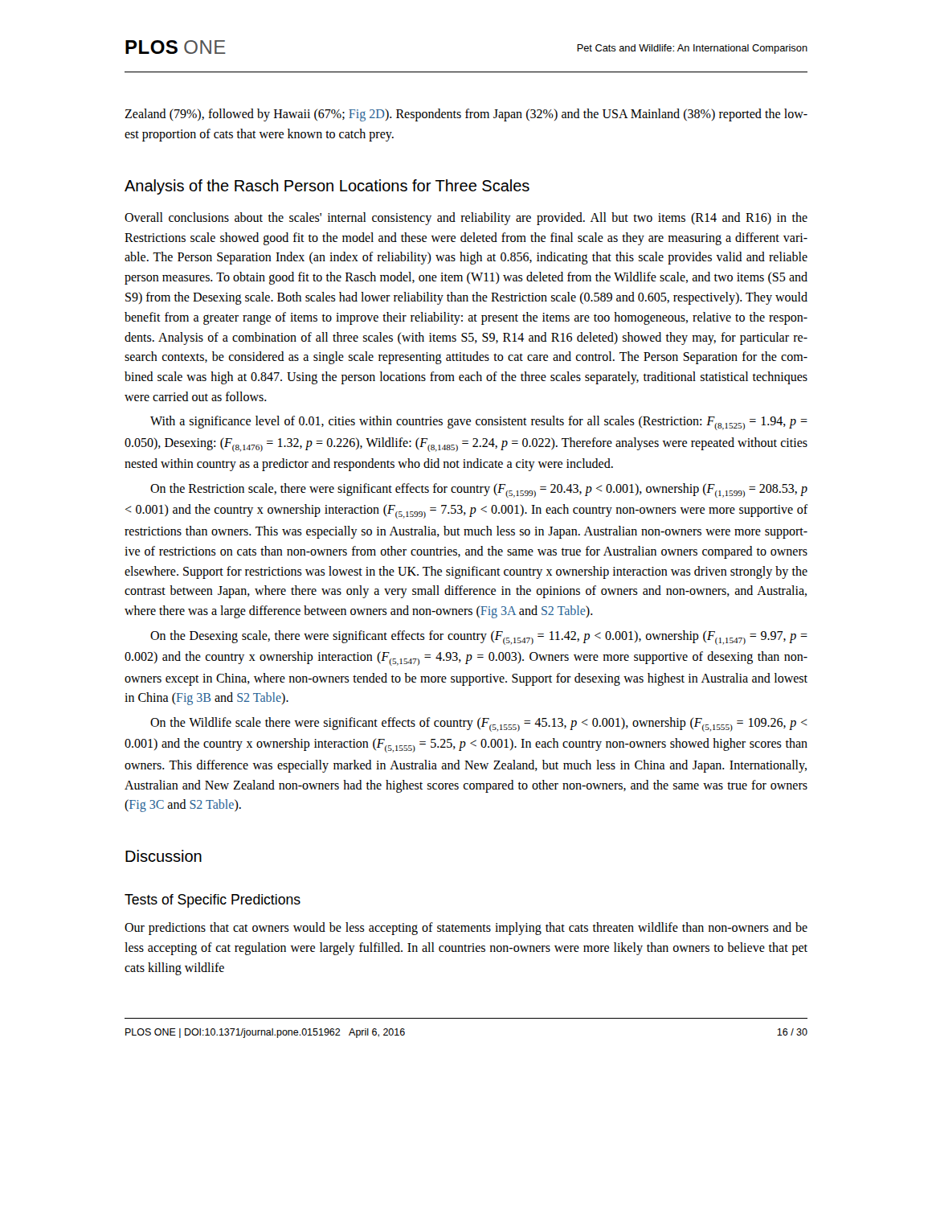PLOS ONE
Pet Cats and Wildlife: An International Comparison
Zealand (79%), followed by Hawaii (67%; Fig 2D). Respondents from Japan (32%) and the USA Mainland (38%) reported the lowest proportion of cats that were known to catch prey.
Analysis of the Rasch Person Locations for Three Scales
Overall conclusions about the scales' internal consistency and reliability are provided. All but two items (R14 and R16) in the Restrictions scale showed good fit to the model and these were deleted from the final scale as they are measuring a different variable. The Person Separation Index (an index of reliability) was high at 0.856, indicating that this scale provides valid and reliable person measures. To obtain good fit to the Rasch model, one item (W11) was deleted from the Wildlife scale, and two items (S5 and S9) from the Desexing scale. Both scales had lower reliability than the Restriction scale (0.589 and 0.605, respectively). They would benefit from a greater range of items to improve their reliability: at present the items are too homogeneous, relative to the respondents. Analysis of a combination of all three scales (with items S5, S9, R14 and R16 deleted) showed they may, for particular research contexts, be considered as a single scale representing attitudes to cat care and control. The Person Separation for the combined scale was high at 0.847. Using the person locations from each of the three scales separately, traditional statistical techniques were carried out as follows.
With a significance level of 0.01, cities within countries gave consistent results for all scales (Restriction: F(8,1525) = 1.94, p = 0.050), Desexing: (F(8,1476) = 1.32, p = 0.226), Wildlife: (F(8,1485) = 2.24, p = 0.022). Therefore analyses were repeated without cities nested within country as a predictor and respondents who did not indicate a city were included.
On the Restriction scale, there were significant effects for country (F(5,1599) = 20.43, p < 0.001), ownership (F(1,1599) = 208.53, p < 0.001) and the country x ownership interaction (F(5,1599) = 7.53, p < 0.001). In each country non-owners were more supportive of restrictions than owners. This was especially so in Australia, but much less so in Japan. Australian non-owners were more supportive of restrictions on cats than non-owners from other countries, and the same was true for Australian owners compared to owners elsewhere. Support for restrictions was lowest in the UK. The significant country x ownership interaction was driven strongly by the contrast between Japan, where there was only a very small difference in the opinions of owners and non-owners, and Australia, where there was a large difference between owners and non-owners (Fig 3A and S2 Table).
On the Desexing scale, there were significant effects for country (F(5,1547) = 11.42, p < 0.001), ownership (F(1,1547) = 9.97, p = 0.002) and the country x ownership interaction (F(5,1547) = 4.93, p = 0.003). Owners were more supportive of desexing than non-owners except in China, where non-owners tended to be more supportive. Support for desexing was highest in Australia and lowest in China (Fig 3B and S2 Table).
On the Wildlife scale there were significant effects of country (F(5,1555) = 45.13, p < 0.001), ownership (F(5,1555) = 109.26, p < 0.001) and the country x ownership interaction (F(5,1555) = 5.25, p < 0.001). In each country non-owners showed higher scores than owners. This difference was especially marked in Australia and New Zealand, but much less in China and Japan. Internationally, Australian and New Zealand non-owners had the highest scores compared to other non-owners, and the same was true for owners (Fig 3C and S2 Table).
Discussion
Tests of Specific Predictions
Our predictions that cat owners would be less accepting of statements implying that cats threaten wildlife than non-owners and be less accepting of cat regulation were largely fulfilled. In all countries non-owners were more likely than owners to believe that pet cats killing wildlife
PLOS ONE | DOI:10.1371/journal.pone.0151962 April 6, 2016
16 / 30